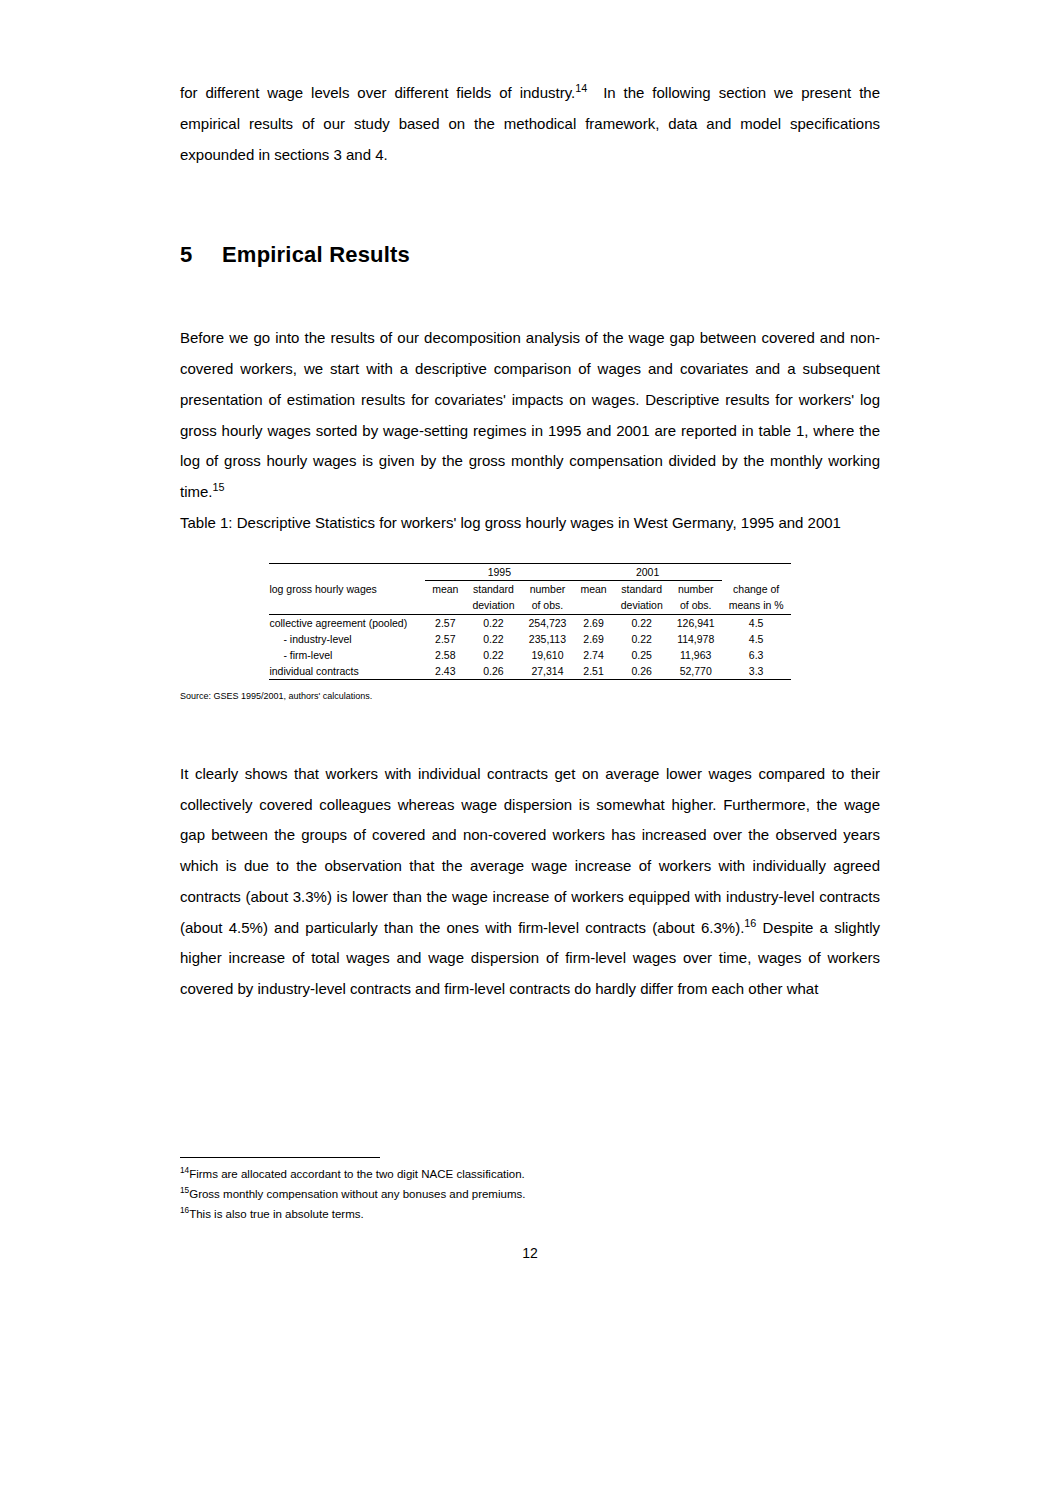for different wage levels over different fields of industry.14 In the following section we present the empirical results of our study based on the methodical framework, data and model specifications expounded in sections 3 and 4.
5 Empirical Results
Before we go into the results of our decomposition analysis of the wage gap between covered and non-covered workers, we start with a descriptive comparison of wages and covariates and a subsequent presentation of estimation results for covariates' impacts on wages. Descriptive results for workers' log gross hourly wages sorted by wage-setting regimes in 1995 and 2001 are reported in table 1, where the log of gross hourly wages is given by the gross monthly compensation divided by the monthly working time.15
Table 1: Descriptive Statistics for workers' log gross hourly wages in West Germany, 1995 and 2001
| | 1995 | 2001 | |
| log gross hourly wages | mean | standard | number | mean | standard | number | change of |
| | | deviation | of obs. | | deviation | of obs. | means in % |
| collective agreement (pooled) | 2.57 | 0.22 | 254,723 | 2.69 | 0.22 | 126,941 | 4.5 |
| - industry-level | 2.57 | 0.22 | 235,113 | 2.69 | 0.22 | 114,978 | 4.5 |
| - firm-level | 2.58 | 0.22 | 19,610 | 2.74 | 0.25 | 11,963 | 6.3 |
| individual contracts | 2.43 | 0.26 | 27,314 | 2.51 | 0.26 | 52,770 | 3.3 |
Source: GSES 1995/2001, authors' calculations.
It clearly shows that workers with individual contracts get on average lower wages compared to their collectively covered colleagues whereas wage dispersion is somewhat higher. Furthermore, the wage gap between the groups of covered and non-covered workers has increased over the observed years which is due to the observation that the average wage increase of workers with individually agreed contracts (about 3.3%) is lower than the wage increase of workers equipped with industry-level contracts (about 4.5%) and particularly than the ones with firm-level contracts (about 6.3%).16 Despite a slightly higher increase of total wages and wage dispersion of firm-level wages over time, wages of workers covered by industry-level contracts and firm-level contracts do hardly differ from each other what
14Firms are allocated accordant to the two digit NACE classification.
15Gross monthly compensation without any bonuses and premiums.
16This is also true in absolute terms.
12